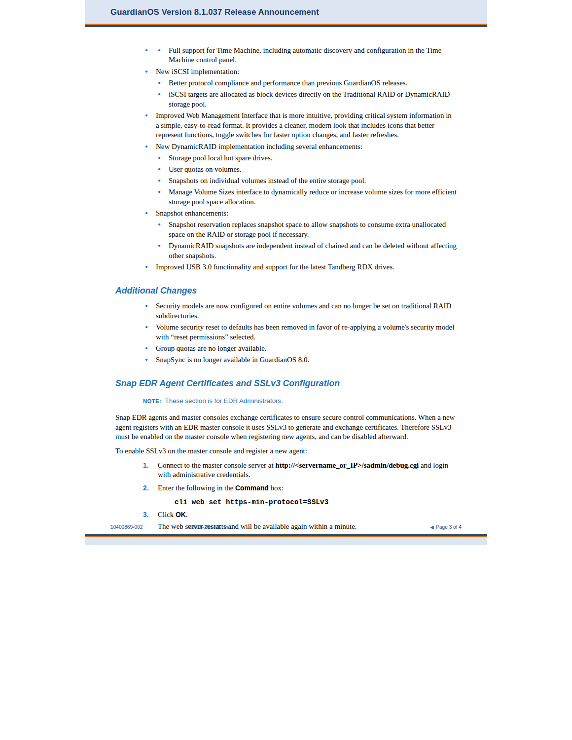GuardianOS Version 8.1.037 Release Announcement
Full support for Time Machine, including automatic discovery and configuration in the Time Machine control panel.
New iSCSI implementation:
Better protocol compliance and performance than previous GuardianOS releases.
iSCSI targets are allocated as block devices directly on the Traditional RAID or DynamicRAID storage pool.
Improved Web Management Interface that is more intuitive, providing critical system information in a simple, easy-to-read format. It provides a cleaner, modern look that includes icons that better represent functions, toggle switches for faster option changes, and faster refreshes.
New DynamicRAID implementation including several enhancements:
Storage pool local hot spare drives.
User quotas on volumes.
Snapshots on individual volumes instead of the entire storage pool.
Manage Volume Sizes interface to dynamically reduce or increase volume sizes for more efficient storage pool space allocation.
Snapshot enhancements:
Snapshot reservation replaces snapshot space to allow snapshots to consume extra unallocated space on the RAID or storage pool if necessary.
DynamicRAID snapshots are independent instead of chained and can be deleted without affecting other snapshots.
Improved USB 3.0 functionality and support for the latest Tandberg RDX drives.
Additional Changes
Security models are now configured on entire volumes and can no longer be set on traditional RAID subdirectories.
Volume security reset to defaults has been removed in favor of re-applying a volume's security model with “reset permissions” selected.
Group quotas are no longer available.
SnapSync is no longer available in GuardianOS 8.0.
Snap EDR Agent Certificates and SSLv3 Configuration
NOTE: These section is for EDR Administrators.
Snap EDR agents and master consoles exchange certificates to ensure secure control communications. When a new agent registers with an EDR master console it uses SSLv3 to generate and exchange certificates. Therefore SSLv3 must be enabled on the master console when registering new agents, and can be disabled afterward.
To enable SSLv3 on the master console and register a new agent:
Connect to the master console server at http://<servername_or_IP>/sadmin/debug.cgi and login with administrative credentials.
Enter the following in the Command box:
cli web set https-min-protocol=SSLv3
Click OK.
The web server restarts and will be available again within a minute.
Register one or more new EDR agents with the master console as usual.
10400869-002
©2016-20 HVE, Inc.
◀Page 3 of 4